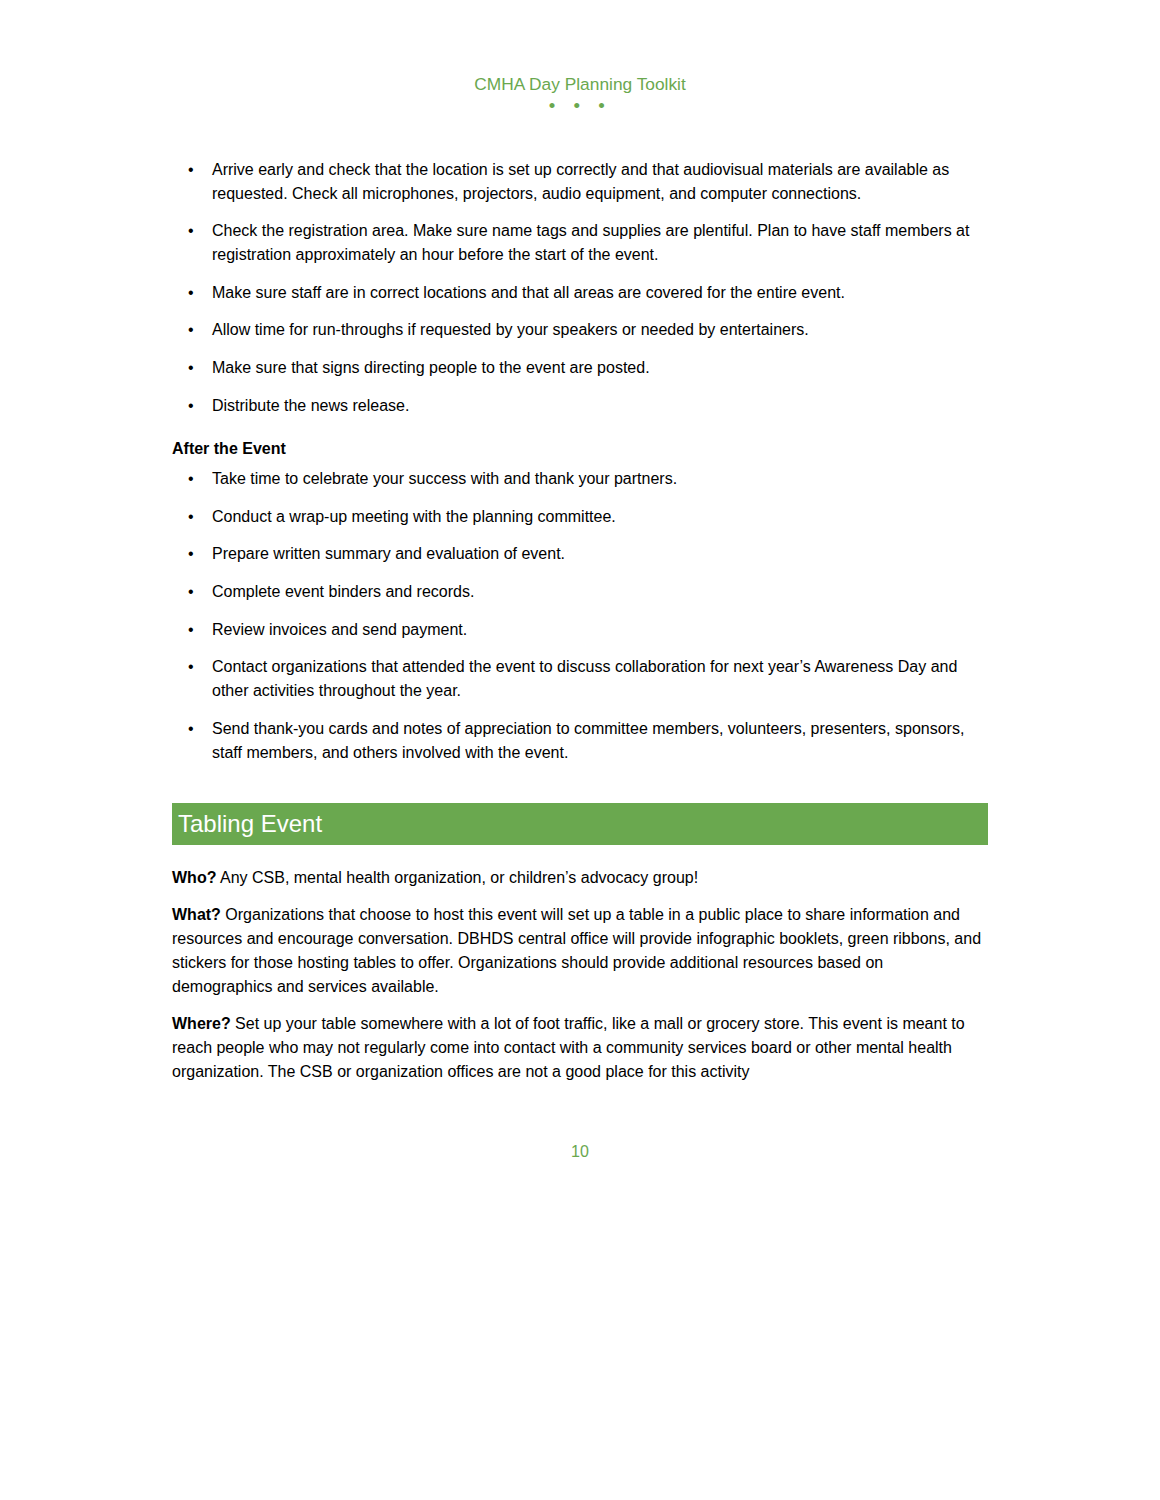CMHA Day Planning Toolkit
• • •
Arrive early and check that the location is set up correctly and that audiovisual materials are available as requested. Check all microphones, projectors, audio equipment, and computer connections.
Check the registration area. Make sure name tags and supplies are plentiful. Plan to have staff members at registration approximately an hour before the start of the event.
Make sure staff are in correct locations and that all areas are covered for the entire event.
Allow time for run-throughs if requested by your speakers or needed by entertainers.
Make sure that signs directing people to the event are posted.
Distribute the news release.
After the Event
Take time to celebrate your success with and thank your partners.
Conduct a wrap-up meeting with the planning committee.
Prepare written summary and evaluation of event.
Complete event binders and records.
Review invoices and send payment.
Contact organizations that attended the event to discuss collaboration for next year’s Awareness Day and other activities throughout the year.
Send thank-you cards and notes of appreciation to committee members, volunteers, presenters, sponsors, staff members, and others involved with the event.
Tabling Event
Who? Any CSB, mental health organization, or children’s advocacy group!
What? Organizations that choose to host this event will set up a table in a public place to share information and resources and encourage conversation. DBHDS central office will provide infographic booklets, green ribbons, and stickers for those hosting tables to offer. Organizations should provide additional resources based on demographics and services available.
Where? Set up your table somewhere with a lot of foot traffic, like a mall or grocery store. This event is meant to reach people who may not regularly come into contact with a community services board or other mental health organization. The CSB or organization offices are not a good place for this activity
10